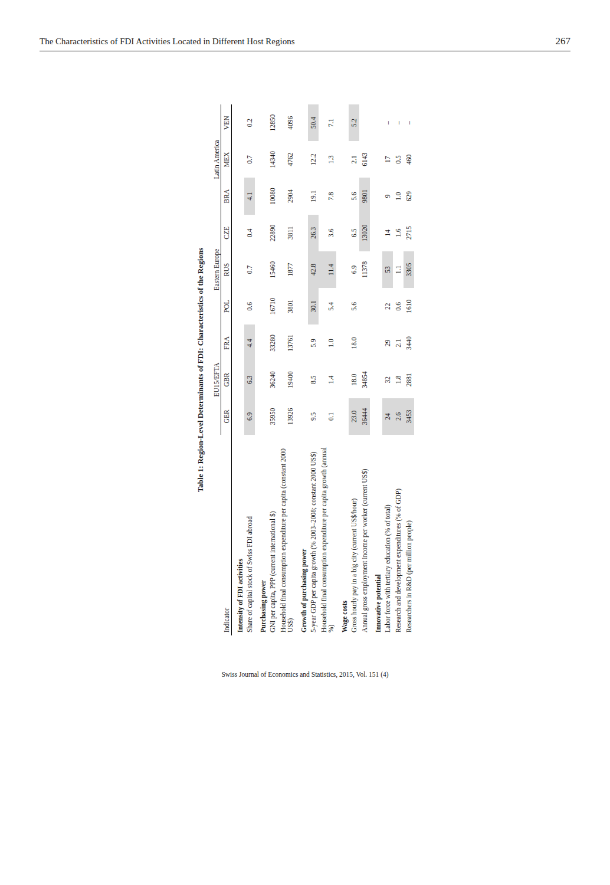The Characteristics of FDI Activities Located in Different Host Regions 267
Table 1: Region-Level Determinants of FDI: Characteristics of the Regions
| | EU15/EFTA | Eastern Europe | Latin America |
| --- | --- | --- | --- |
| Indicator | GER | GBR | FRA | POL | RUS | CZE | BRA | MEX | VEN |
| Intensity of FDI activities |
| Share of capital stock of Swiss FDI abroad | 6.9 | 6.3 | 4.4 | 0.6 | 0.7 | 0.4 | 4.1 | 0.7 | 0.2 |
| Purchasing power |
| GNI per capita, PPP (current international $) | 35950 | 36240 | 33280 | 16710 | 15460 | 22890 | 10080 | 14340 | 12850 |
| Household final consumption expenditure per capita (constant 2000 US$) | 13926 | 19400 | 13761 | 3801 | 1877 | 3811 | 2904 | 4762 | 4096 |
| Growth of purchasing power |
| 5-year GDP per capita growth (% 2003–2008; constant 2000 US$) | 9.5 | 8.5 | 5.9 | 30.1 | 42.8 | 26.3 | 19.1 | 12.2 | 50.4 |
| Household final consumption expenditure per capita growth (annual %) | 0.1 | 1.4 | 1.0 | 5.4 | 11.4 | 3.6 | 7.8 | 1.3 | 7.1 |
| Wage costs |
| Gross hourly pay in a big city (current US$/hour) | 23.0 | 18.0 | 18.0 | 5.6 | 6.9 | 6.5 | 5.6 | 2.1 | 5.2 |
| Annual gross employment income per worker (current US$) | 36444 | 34854 | | | 11378 | 13020 | 9801 | 6143 | |
| Innovative potential |
| Labor force with tertiary education (% of total) | 24 | 32 | 29 | 22 | 53 | 14 | 9 | 17 | – |
| Research and development expenditures (% of GDP) | 2.6 | 1.8 | 2.1 | 0.6 | 1.1 | 1.6 | 1.0 | 0.5 | – |
| Researchers in R&D (per million people) | 3453 | 2881 | 3440 | 1610 | 3305 | 2715 | 629 | 460 | – |
Swiss Journal of Economics and Statistics, 2015, Vol. 151 (4)